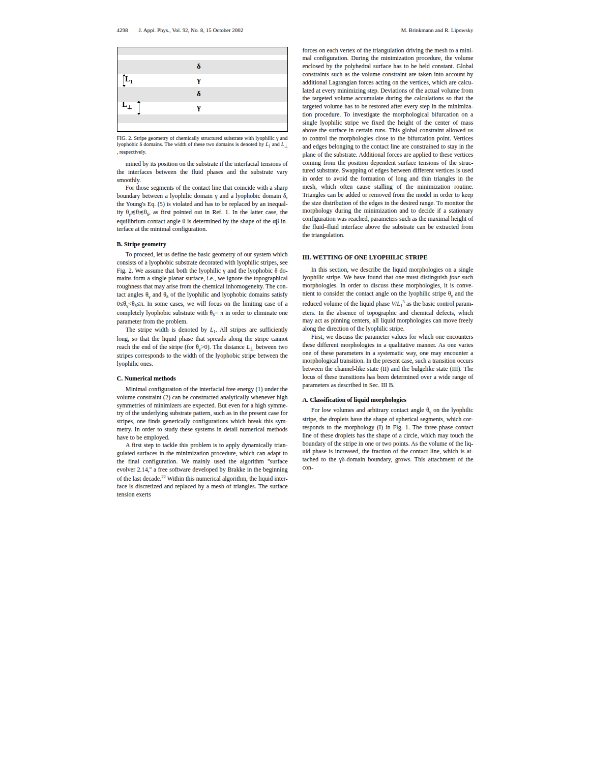4298 J. Appl. Phys., Vol. 92, No. 8, 15 October 2002
M. Brinkmann and R. Lipowsky
δ
γ
δ
γ
L1
L⊥
FIG. 2. Stripe geometry of chemically structured substrate with lyophilic γ and lyophobic δ domains. The width of these two domains is denoted by L 1 and L⊥ , respectively.
mined by its position on the substrate if the interfacial tensions of the interfaces between the fluid phases and the substrate vary smoothly.
For those segments of the contact line that coincide with a sharp boundary between a lyophilic domain γ and a lyophobic domain δ, the Young's Eq. (5) is violated and has to be replaced by an inequality θγ≲θ≲θδ, as first pointed out in Ref. 1. In the latter case, the equilibrium contact angle θ is determined by the shape of the αβ interface at the minimal configuration.
B. Stripe geometry
To proceed, let us define the basic geometry of our system which consists of a lyophobic substrate decorated with lyophilic stripes, see Fig. 2. We assume that both the lyophilic γ and the lyophobic δ domains form a single planar surface, i.e., we ignore the topographical roughness that may arise from the chemical inhomogeneity. The contact angles θγ and θδ of the lyophilic and lyophobic domains satisfy 0≤θγ<θδ≤π. In some cases, we will focus on the limiting case of a completely lyophobic substrate with θδ= π in order to eliminate one parameter from the problem.
The stripe width is denoted by L 1. All stripes are sufficiently long, so that the liquid phase that spreads along the stripe cannot reach the end of the stripe (for θγ>0). The distance L⊥ between two stripes corresponds to the width of the lyophobic stripe between the lyophilic ones.
C. Numerical methods
Minimal configuration of the interfacial free energy (1) under the volume constraint (2) can be constructed analytically whenever high symmetries of minimizers are expected. But even for a high symmetry of the underlying substrate pattern, such as in the present case for stripes, one finds generically configurations which break this symmetry. In order to study these systems in detail numerical methods have to be employed.
A first step to tackle this problem is to apply dynamically triangulated surfaces in the minimization procedure, which can adapt to the final configuration. We mainly used the algorithm ''surface evolver 2.14,'' a free software developed by Brakke in the beginning of the last decade.22 Within this numerical algorithm, the liquid interface is discretized and replaced by a mesh of triangles. The surface tension exerts
forces on each vertex of the triangulation driving the mesh to a minimal configuration. During the minimization procedure, the volume enclosed by the polyhedral surface has to be held constant. Global constraints such as the volume constraint are taken into account by additional Lagrangian forces acting on the vertices, which are calculated at every minimizing step. Deviations of the actual volume from the targeted volume accumulate during the calculations so that the targeted volume has to be restored after every step in the minimization procedure. To investigate the morphological bifurcation on a single lyophilic stripe we fixed the height of the center of mass above the surface in certain runs. This global constraint allowed us to control the morphologies close to the bifurcation point. Vertices and edges belonging to the contact line are constrained to stay in the plane of the substrate. Additional forces are applied to these vertices coming from the position dependent surface tensions of the structured substrate. Swapping of edges between different vertices is used in order to avoid the formation of long and thin triangles in the mesh, which often cause stalling of the minimization routine. Triangles can be added or removed from the model in order to keep the size distribution of the edges in the desired range. To monitor the morphology during the minimization and to decide if a stationary configuration was reached, parameters such as the maximal height of the fluid–fluid interface above the substrate can be extracted from the triangulation.
III. WETTING OF ONE LYOPHILIC STRIPE
In this section, we describe the liquid morphologies on a single lyophilic stripe. We have found that one must distinguish four such morphologies. In order to discuss these morphologies, it is convenient to consider the contact angle on the lyophilic stripe θγ and the reduced volume of the liquid phase V/L 13 as the basic control parameters. In the absence of topographic and chemical defects, which may act as pinning centers, all liquid morphologies can move freely along the direction of the lyophilic stripe.
First, we discuss the parameter values for which one encounters these different morphologies in a qualitative manner. As one varies one of these parameters in a systematic way, one may encounter a morphological transition. In the present case, such a transition occurs between the channel-like state (II) and the bulgelike state (III). The locus of these transitions has been determined over a wide range of parameters as described in Sec. III B.
A. Classification of liquid morphologies
For low volumes and arbitrary contact angle θγ on the lyophilic stripe, the droplets have the shape of spherical segments, which corresponds to the morphology (I) in Fig. 1. The three-phase contact line of these droplets has the shape of a circle, which may touch the boundary of the stripe in one or two points. As the volume of the liquid phase is increased, the fraction of the contact line, which is attached to the γδ-domain boundary, grows. This attachment of the con-